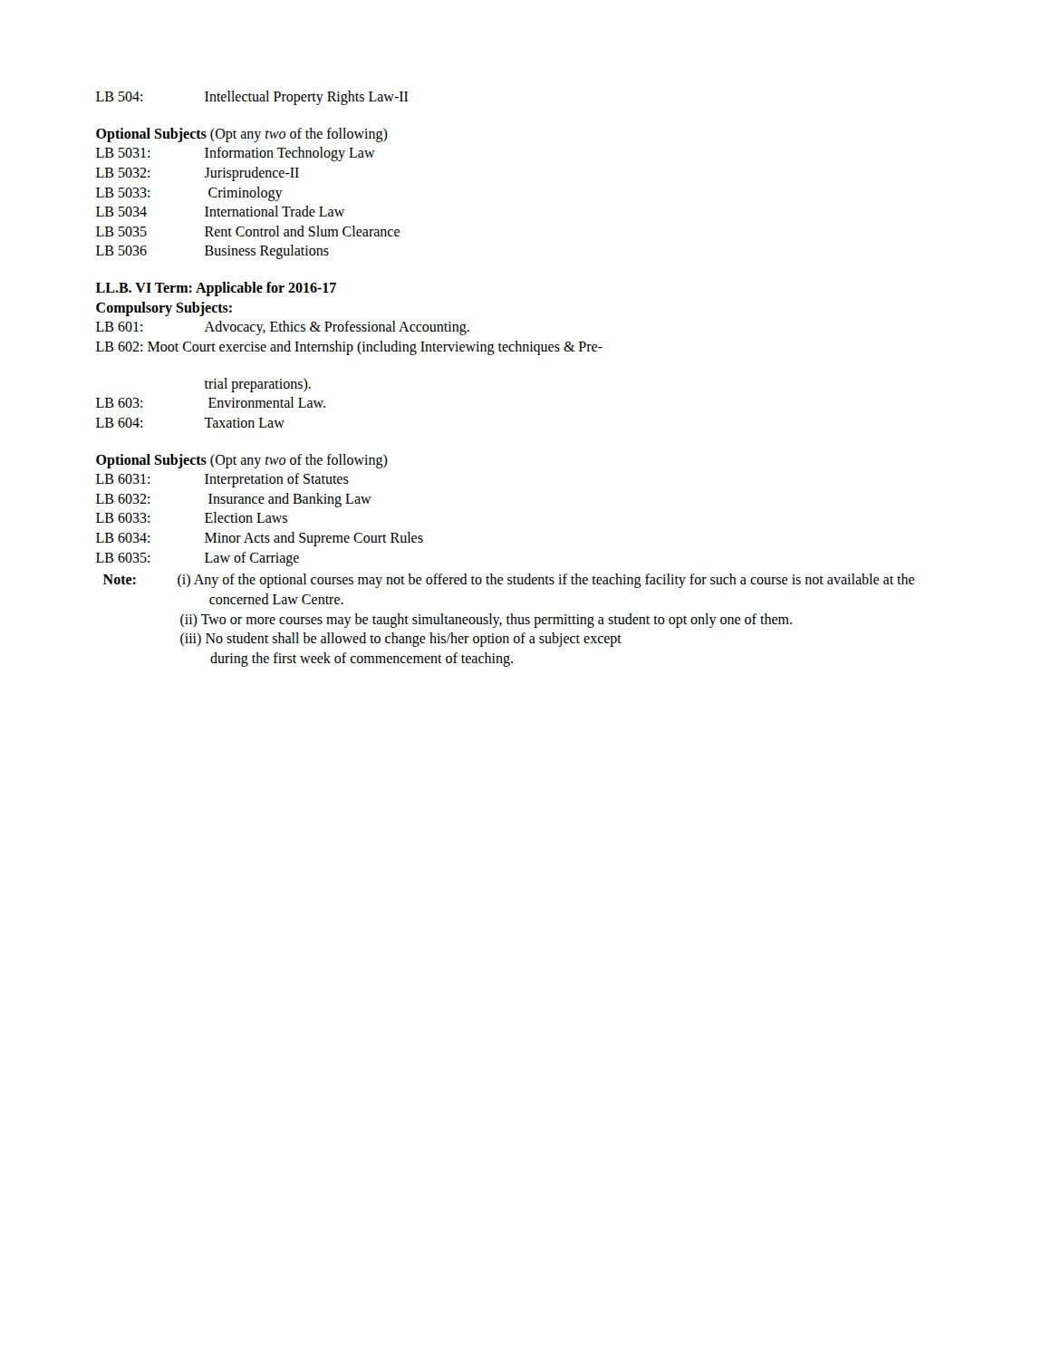LB 504: Intellectual Property Rights Law-II
Optional Subjects (Opt any two of the following)
LB 5031: Information Technology Law
LB 5032: Jurisprudence-II
LB 5033: Criminology
LB 5034 International Trade Law
LB 5035 Rent Control and Slum Clearance
LB 5036 Business Regulations
LL.B. VI Term: Applicable for 2016-17
Compulsory Subjects:
LB 601: Advocacy, Ethics & Professional Accounting.
LB 602: Moot Court exercise and Internship (including Interviewing techniques & Pre-
trial preparations).
LB 603: Environmental Law.
LB 604: Taxation Law
Optional Subjects (Opt any two of the following)
LB 6031: Interpretation of Statutes
LB 6032: Insurance and Banking Law
LB 6033: Election Laws
LB 6034: Minor Acts and Supreme Court Rules
LB 6035: Law of Carriage
Note: (i) Any of the optional courses may not be offered to the students if the teaching facility for such a course is not available at the concerned Law Centre.
(ii) Two or more courses may be taught simultaneously, thus permitting a student to opt only one of them.
(iii) No student shall be allowed to change his/her option of a subject except
during the first week of commencement of teaching.